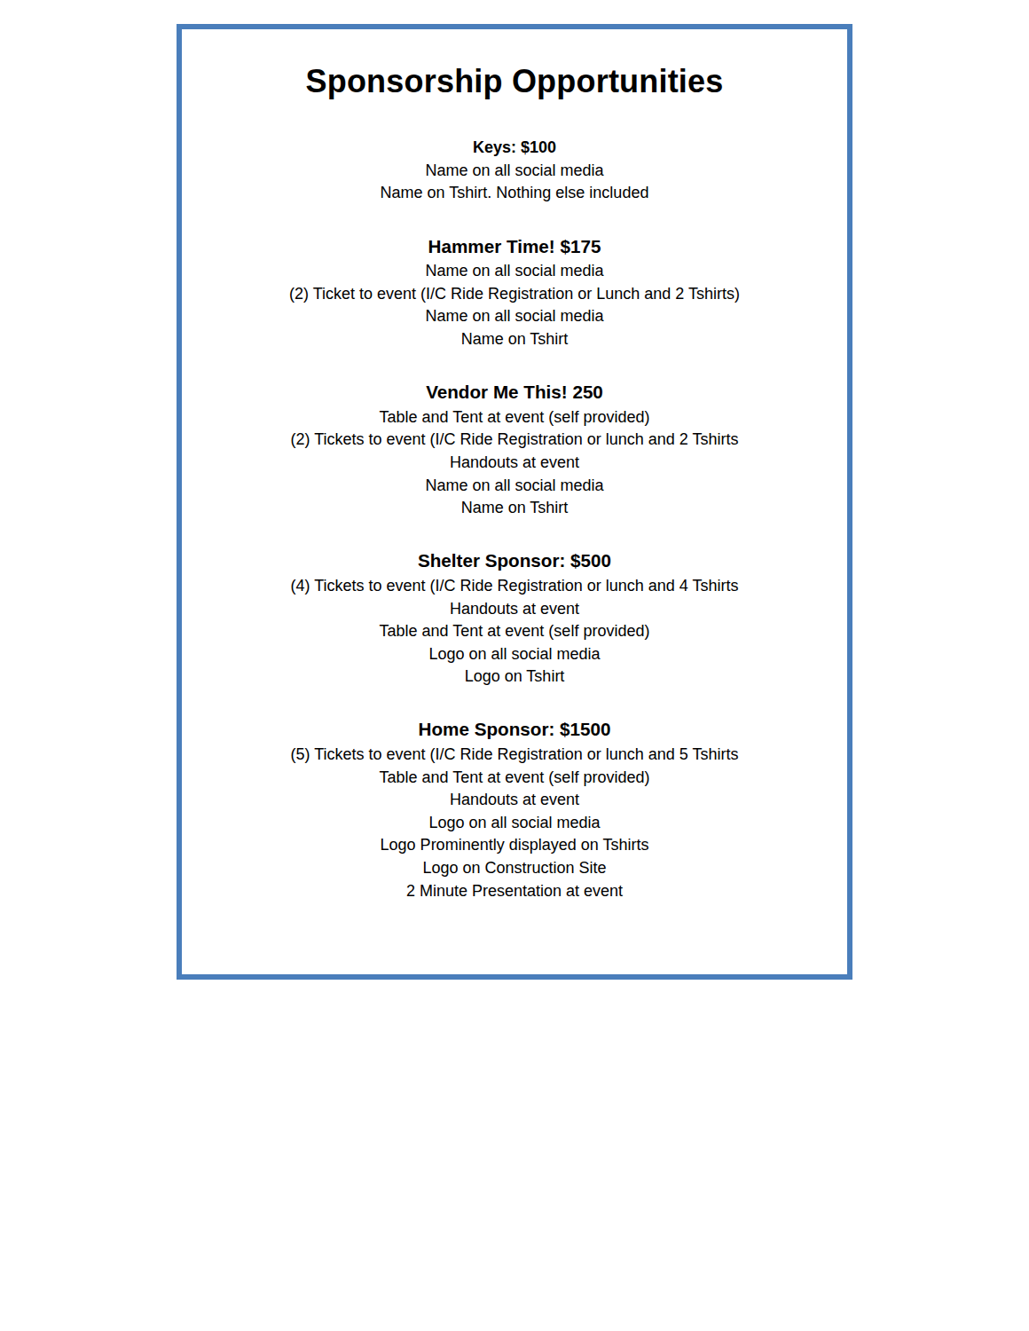Sponsorship Opportunities
Keys: $100
Name on all social media
Name on Tshirt. Nothing else included
Hammer Time! $175
Name on all social media
(2) Ticket to event (I/C Ride Registration or Lunch and 2 Tshirts)
Name on all social media
Name on Tshirt
Vendor Me This! 250
Table and Tent at event (self provided)
(2) Tickets to event (I/C Ride Registration or lunch and 2 Tshirts
Handouts at event
Name on all social media
Name on Tshirt
Shelter Sponsor: $500
(4) Tickets to event (I/C Ride Registration or lunch and 4 Tshirts
Handouts at event
Table and Tent at event (self provided)
Logo on all social media
Logo on Tshirt
Home Sponsor: $1500
(5) Tickets to event (I/C Ride Registration or lunch and 5 Tshirts
Table and Tent at event (self provided)
Handouts at event
Logo on all social media
Logo Prominently displayed on Tshirts
Logo on Construction Site
2 Minute Presentation at event